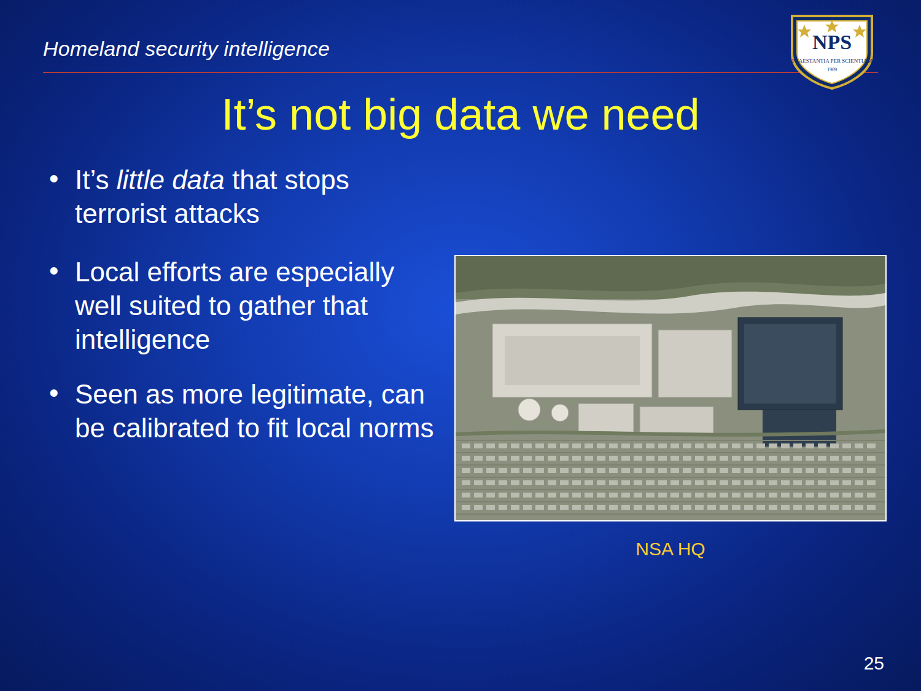Homeland security intelligence
NPS PRAESTANTIA PER SCIENTIAM 1909
It’s not big data we need
It’s little data that stops terrorist attacks
Local efforts are especially well suited to gather that intelligence
Seen as more legitimate, can be calibrated to fit local norms
NSA HQ
25